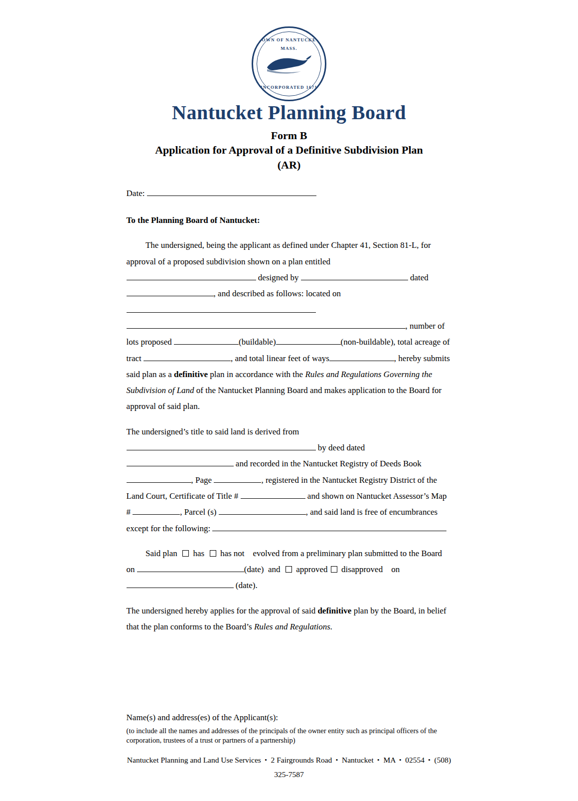TOWN OF NANTUCKET MASS.
INCORPORATED 1671
Nantucket Planning Board
Form B Application for Approval of a Definitive Subdivision Plan (AR)
Date:
To the Planning Board of Nantucket:
The undersigned, being the applicant as defined under Chapter 41, Section 81-L, for approval of a proposed subdivision shown on a plan entitled designed by dated , and described as follows: located on , number of lots proposed (buildable) (non-buildable), total acreage of tract , and total linear feet of ways , hereby submits said plan as a definitive plan in accordance with the Rules and Regulations Governing the Subdivision of Land of the Nantucket Planning Board and makes application to the Board for approval of said plan.
The undersigned’s title to said land is derived from by deed dated and recorded in the Nantucket Registry of Deeds Book , Page , registered in the Nantucket Registry District of the Land Court, Certificate of Title # and shown on Nantucket Assessor’s Map # , Parcel (s) , and said land is free of encumbrances except for the following:
Said plan has has not evolved from a preliminary plan submitted to the Board on (date) and approved disapproved on (date).
The undersigned hereby applies for the approval of said definitive plan by the Board, in belief that the plan conforms to the Board’s Rules and Regulations.
Name(s) and address(es) of the Applicant(s): (to include all the names and addresses of the principals of the owner entity such as principal officers of the corporation, trustees of a trust or partners of a partnership)
Nantucket Planning and Land Use Services ▪ 2 Fairgrounds Road ▪ Nantucket ▪ MA ▪ 02554 ▪ (508) 325-7587